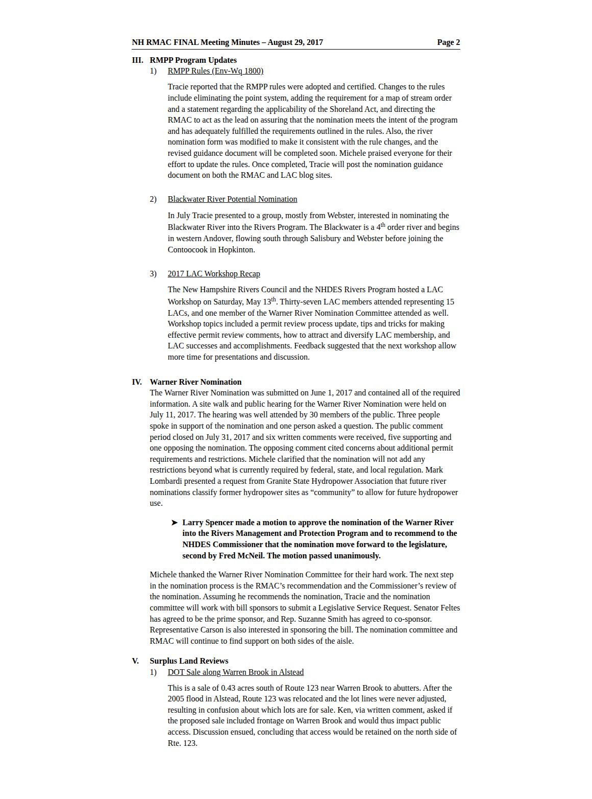NH RMAC FINAL Meeting Minutes – August 29, 2017
Page 2
III.
RMPP Program Updates
1)
RMPP Rules (Env-Wq 1800)
Tracie reported that the RMPP rules were adopted and certified. Changes to the rules include eliminating the point system, adding the requirement for a map of stream order and a statement regarding the applicability of the Shoreland Act, and directing the RMAC to act as the lead on assuring that the nomination meets the intent of the program and has adequately fulfilled the requirements outlined in the rules. Also, the river nomination form was modified to make it consistent with the rule changes, and the revised guidance document will be completed soon. Michele praised everyone for their effort to update the rules. Once completed, Tracie will post the nomination guidance document on both the RMAC and LAC blog sites.
2)
Blackwater River Potential Nomination
In July Tracie presented to a group, mostly from Webster, interested in nominating the Blackwater River into the Rivers Program. The Blackwater is a 4th order river and begins in western Andover, flowing south through Salisbury and Webster before joining the Contoocook in Hopkinton.
3)
2017 LAC Workshop Recap
The New Hampshire Rivers Council and the NHDES Rivers Program hosted a LAC Workshop on Saturday, May 13th. Thirty-seven LAC members attended representing 15 LACs, and one member of the Warner River Nomination Committee attended as well. Workshop topics included a permit review process update, tips and tricks for making effective permit review comments, how to attract and diversify LAC membership, and LAC successes and accomplishments. Feedback suggested that the next workshop allow more time for presentations and discussion.
IV.
Warner River Nomination
The Warner River Nomination was submitted on June 1, 2017 and contained all of the required information. A site walk and public hearing for the Warner River Nomination were held on July 11, 2017. The hearing was well attended by 30 members of the public. Three people spoke in support of the nomination and one person asked a question. The public comment period closed on July 31, 2017 and six written comments were received, five supporting and one opposing the nomination. The opposing comment cited concerns about additional permit requirements and restrictions. Michele clarified that the nomination will not add any restrictions beyond what is currently required by federal, state, and local regulation. Mark Lombardi presented a request from Granite State Hydropower Association that future river nominations classify former hydropower sites as “community” to allow for future hydropower use.
➤
Larry Spencer made a motion to approve the nomination of the Warner River into the Rivers Management and Protection Program and to recommend to the NHDES Commissioner that the nomination move forward to the legislature, second by Fred McNeil. The motion passed unanimously.
Michele thanked the Warner River Nomination Committee for their hard work. The next step in the nomination process is the RMAC’s recommendation and the Commissioner’s review of the nomination. Assuming he recommends the nomination, Tracie and the nomination committee will work with bill sponsors to submit a Legislative Service Request. Senator Feltes has agreed to be the prime sponsor, and Rep. Suzanne Smith has agreed to co-sponsor. Representative Carson is also interested in sponsoring the bill. The nomination committee and RMAC will continue to find support on both sides of the aisle.
V.
Surplus Land Reviews
1)
DOT Sale along Warren Brook in Alstead
This is a sale of 0.43 acres south of Route 123 near Warren Brook to abutters. After the 2005 flood in Alstead, Route 123 was relocated and the lot lines were never adjusted, resulting in confusion about which lots are for sale. Ken, via written comment, asked if the proposed sale included frontage on Warren Brook and would thus impact public access. Discussion ensued, concluding that access would be retained on the north side of Rte. 123.